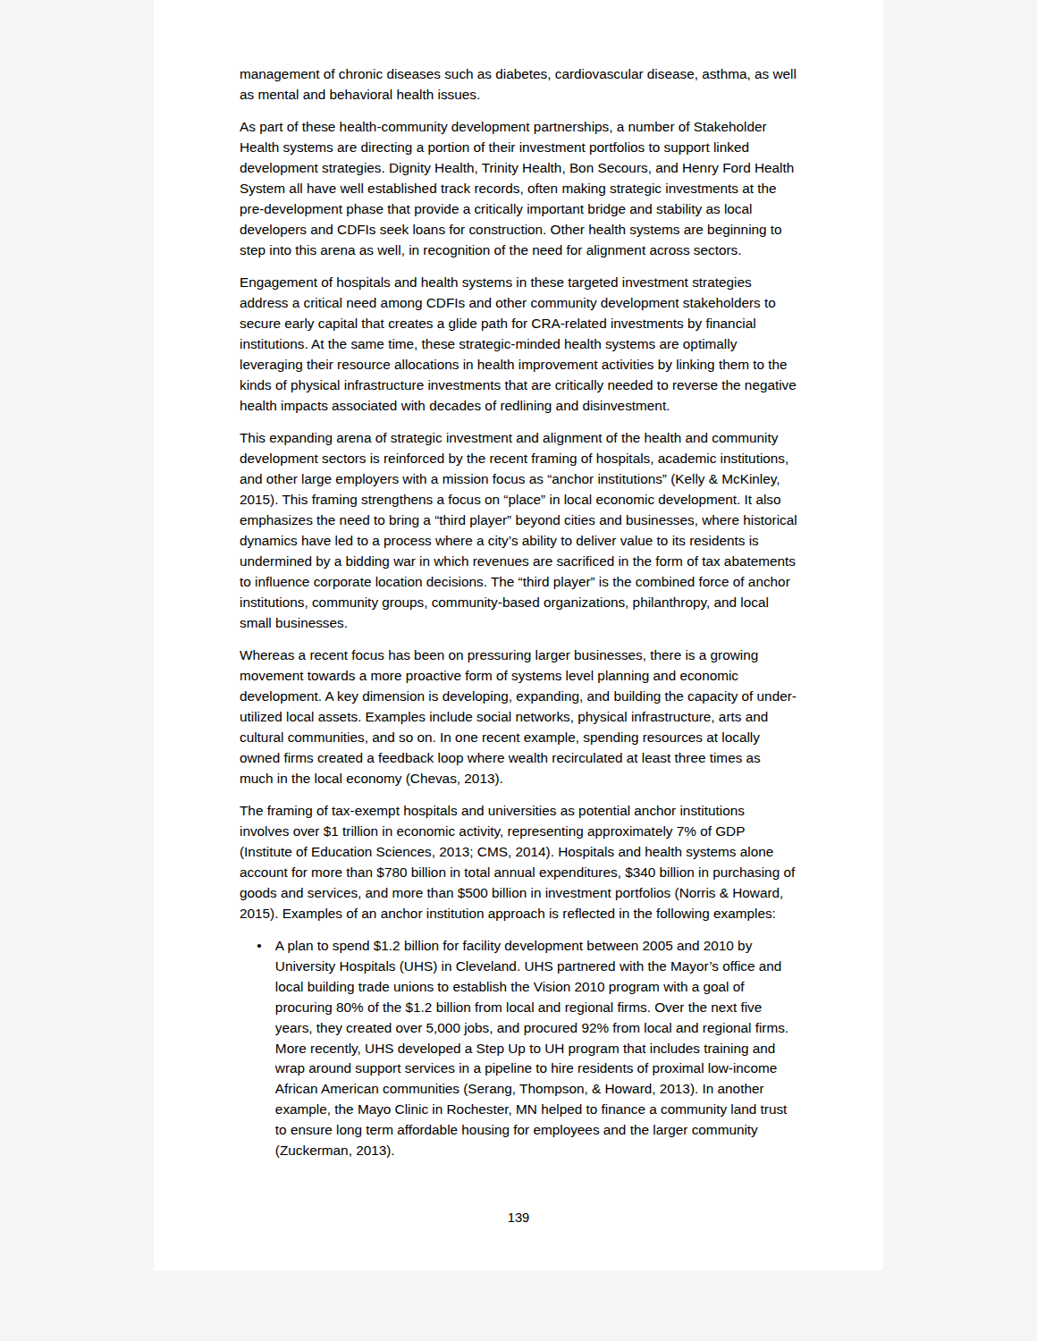management of chronic diseases such as diabetes, cardiovascular disease, asthma, as well as mental and behavioral health issues.
As part of these health-community development partnerships, a number of Stakeholder Health systems are directing a portion of their investment portfolios to support linked development strategies. Dignity Health, Trinity Health, Bon Secours, and Henry Ford Health System all have well established track records, often making strategic investments at the pre-development phase that provide a critically important bridge and stability as local developers and CDFIs seek loans for construction. Other health systems are beginning to step into this arena as well, in recognition of the need for alignment across sectors.
Engagement of hospitals and health systems in these targeted investment strategies address a critical need among CDFIs and other community development stakeholders to secure early capital that creates a glide path for CRA-related investments by financial institutions. At the same time, these strategic-minded health systems are optimally leveraging their resource allocations in health improvement activities by linking them to the kinds of physical infrastructure investments that are critically needed to reverse the negative health impacts associated with decades of redlining and disinvestment.
This expanding arena of strategic investment and alignment of the health and community development sectors is reinforced by the recent framing of hospitals, academic institutions, and other large employers with a mission focus as “anchor institutions” (Kelly & McKinley, 2015). This framing strengthens a focus on “place” in local economic development. It also emphasizes the need to bring a “third player” beyond cities and businesses, where historical dynamics have led to a process where a city’s ability to deliver value to its residents is undermined by a bidding war in which revenues are sacrificed in the form of tax abatements to influence corporate location decisions. The “third player” is the combined force of anchor institutions, community groups, community-based organizations, philanthropy, and local small businesses.
Whereas a recent focus has been on pressuring larger businesses, there is a growing movement towards a more proactive form of systems level planning and economic development. A key dimension is developing, expanding, and building the capacity of under-utilized local assets. Examples include social networks, physical infrastructure, arts and cultural communities, and so on. In one recent example, spending resources at locally owned firms created a feedback loop where wealth recirculated at least three times as much in the local economy (Chevas, 2013).
The framing of tax-exempt hospitals and universities as potential anchor institutions involves over $1 trillion in economic activity, representing approximately 7% of GDP (Institute of Education Sciences, 2013; CMS, 2014). Hospitals and health systems alone account for more than $780 billion in total annual expenditures, $340 billion in purchasing of goods and services, and more than $500 billion in investment portfolios (Norris & Howard, 2015). Examples of an anchor institution approach is reflected in the following examples:
A plan to spend $1.2 billion for facility development between 2005 and 2010 by University Hospitals (UHS) in Cleveland. UHS partnered with the Mayor’s office and local building trade unions to establish the Vision 2010 program with a goal of procuring 80% of the $1.2 billion from local and regional firms. Over the next five years, they created over 5,000 jobs, and procured 92% from local and regional firms. More recently, UHS developed a Step Up to UH program that includes training and wrap around support services in a pipeline to hire residents of proximal low-income African American communities (Serang, Thompson, & Howard, 2013). In another example, the Mayo Clinic in Rochester, MN helped to finance a community land trust to ensure long term affordable housing for employees and the larger community (Zuckerman, 2013).
139